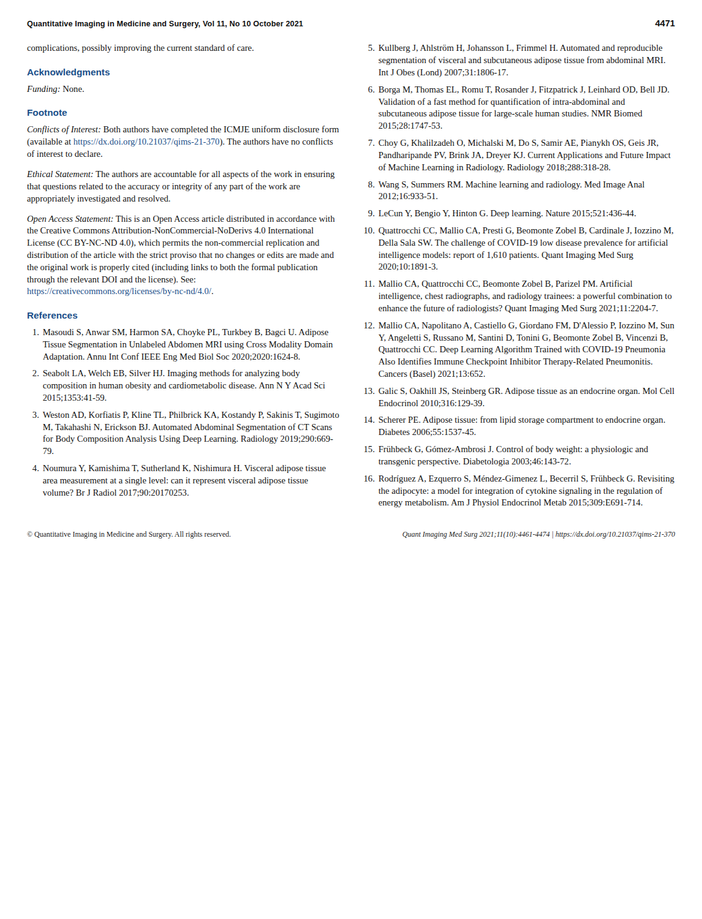Quantitative Imaging in Medicine and Surgery, Vol 11, No 10 October 2021
4471
complications, possibly improving the current standard of care.
Acknowledgments
Funding: None.
Footnote
Conflicts of Interest: Both authors have completed the ICMJE uniform disclosure form (available at https://dx.doi.org/10.21037/qims-21-370). The authors have no conflicts of interest to declare.
Ethical Statement: The authors are accountable for all aspects of the work in ensuring that questions related to the accuracy or integrity of any part of the work are appropriately investigated and resolved.
Open Access Statement: This is an Open Access article distributed in accordance with the Creative Commons Attribution-NonCommercial-NoDerivs 4.0 International License (CC BY-NC-ND 4.0), which permits the non-commercial replication and distribution of the article with the strict proviso that no changes or edits are made and the original work is properly cited (including links to both the formal publication through the relevant DOI and the license). See: https://creativecommons.org/licenses/by-nc-nd/4.0/.
References
Masoudi S, Anwar SM, Harmon SA, Choyke PL, Turkbey B, Bagci U. Adipose Tissue Segmentation in Unlabeled Abdomen MRI using Cross Modality Domain Adaptation. Annu Int Conf IEEE Eng Med Biol Soc 2020;2020:1624-8.
Seabolt LA, Welch EB, Silver HJ. Imaging methods for analyzing body composition in human obesity and cardiometabolic disease. Ann N Y Acad Sci 2015;1353:41-59.
Weston AD, Korfiatis P, Kline TL, Philbrick KA, Kostandy P, Sakinis T, Sugimoto M, Takahashi N, Erickson BJ. Automated Abdominal Segmentation of CT Scans for Body Composition Analysis Using Deep Learning. Radiology 2019;290:669-79.
Noumura Y, Kamishima T, Sutherland K, Nishimura H. Visceral adipose tissue area measurement at a single level: can it represent visceral adipose tissue volume? Br J Radiol 2017;90:20170253.
Kullberg J, Ahlström H, Johansson L, Frimmel H. Automated and reproducible segmentation of visceral and subcutaneous adipose tissue from abdominal MRI. Int J Obes (Lond) 2007;31:1806-17.
Borga M, Thomas EL, Romu T, Rosander J, Fitzpatrick J, Leinhard OD, Bell JD. Validation of a fast method for quantification of intra-abdominal and subcutaneous adipose tissue for large-scale human studies. NMR Biomed 2015;28:1747-53.
Choy G, Khalilzadeh O, Michalski M, Do S, Samir AE, Pianykh OS, Geis JR, Pandharipande PV, Brink JA, Dreyer KJ. Current Applications and Future Impact of Machine Learning in Radiology. Radiology 2018;288:318-28.
Wang S, Summers RM. Machine learning and radiology. Med Image Anal 2012;16:933-51.
LeCun Y, Bengio Y, Hinton G. Deep learning. Nature 2015;521:436-44.
Quattrocchi CC, Mallio CA, Presti G, Beomonte Zobel B, Cardinale J, Iozzino M, Della Sala SW. The challenge of COVID-19 low disease prevalence for artificial intelligence models: report of 1,610 patients. Quant Imaging Med Surg 2020;10:1891-3.
Mallio CA, Quattrocchi CC, Beomonte Zobel B, Parizel PM. Artificial intelligence, chest radiographs, and radiology trainees: a powerful combination to enhance the future of radiologists? Quant Imaging Med Surg 2021;11:2204-7.
Mallio CA, Napolitano A, Castiello G, Giordano FM, D'Alessio P, Iozzino M, Sun Y, Angeletti S, Russano M, Santini D, Tonini G, Beomonte Zobel B, Vincenzi B, Quattrocchi CC. Deep Learning Algorithm Trained with COVID-19 Pneumonia Also Identifies Immune Checkpoint Inhibitor Therapy-Related Pneumonitis. Cancers (Basel) 2021;13:652.
Galic S, Oakhill JS, Steinberg GR. Adipose tissue as an endocrine organ. Mol Cell Endocrinol 2010;316:129-39.
Scherer PE. Adipose tissue: from lipid storage compartment to endocrine organ. Diabetes 2006;55:1537-45.
Frühbeck G, Gómez-Ambrosi J. Control of body weight: a physiologic and transgenic perspective. Diabetologia 2003;46:143-72.
Rodríguez A, Ezquerro S, Méndez-Gimenez L, Becerril S, Frühbeck G. Revisiting the adipocyte: a model for integration of cytokine signaling in the regulation of energy metabolism. Am J Physiol Endocrinol Metab 2015;309:E691-714.
© Quantitative Imaging in Medicine and Surgery. All rights reserved.
Quant Imaging Med Surg 2021;11(10):4461-4474 | https://dx.doi.org/10.21037/qims-21-370